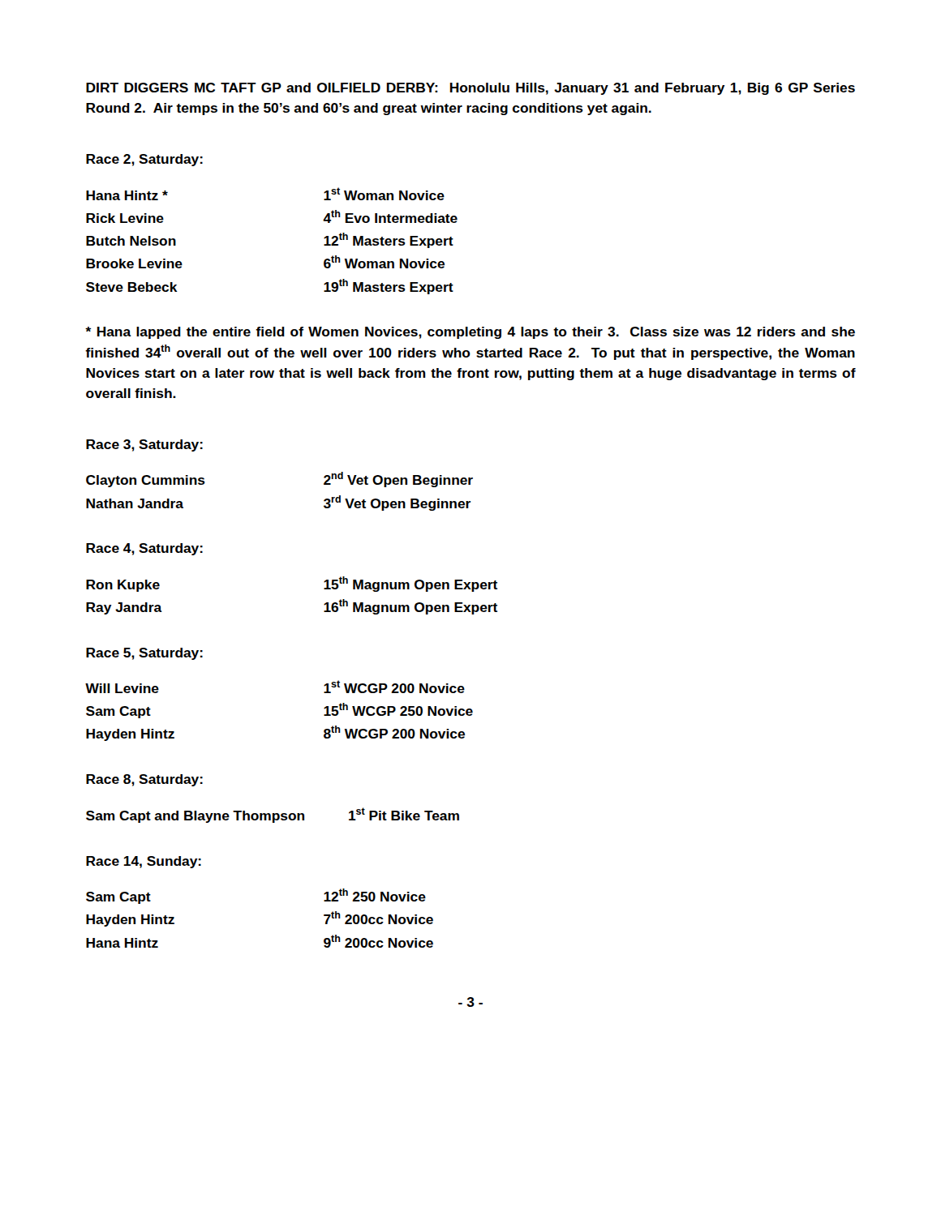DIRT DIGGERS MC TAFT GP and OILFIELD DERBY: Honolulu Hills, January 31 and February 1, Big 6 GP Series Round 2. Air temps in the 50’s and 60’s and great winter racing conditions yet again.
Race 2, Saturday:
| Hana Hintz * | 1 st Woman Novice |
| Rick Levine | 4 th Evo Intermediate |
| Butch Nelson | 12 th Masters Expert |
| Brooke Levine | 6 th Woman Novice |
| Steve Bebeck | 19 th Masters Expert |
* Hana lapped the entire field of Women Novices, completing 4 laps to their 3. Class size was 12 riders and she finished 34th overall out of the well over 100 riders who started Race 2. To put that in perspective, the Woman Novices start on a later row that is well back from the front row, putting them at a huge disadvantage in terms of overall finish.
Race 3, Saturday:
| Clayton Cummins | 2 nd Vet Open Beginner |
| Nathan Jandra | 3 rd Vet Open Beginner |
Race 4, Saturday:
| Ron Kupke | 15 th Magnum Open Expert |
| Ray Jandra | 16 th Magnum Open Expert |
Race 5, Saturday:
| Will Levine | 1 st WCGP 200 Novice |
| Sam Capt | 15 th WCGP 250 Novice |
| Hayden Hintz | 8 th WCGP 200 Novice |
Race 8, Saturday:
Sam Capt and Blayne Thompson 1st Pit Bike Team
Race 14, Sunday:
| Sam Capt | 12 th 250 Novice |
| Hayden Hintz | 7 th 200cc Novice |
| Hana Hintz | 9 th 200cc Novice |
- 3 -